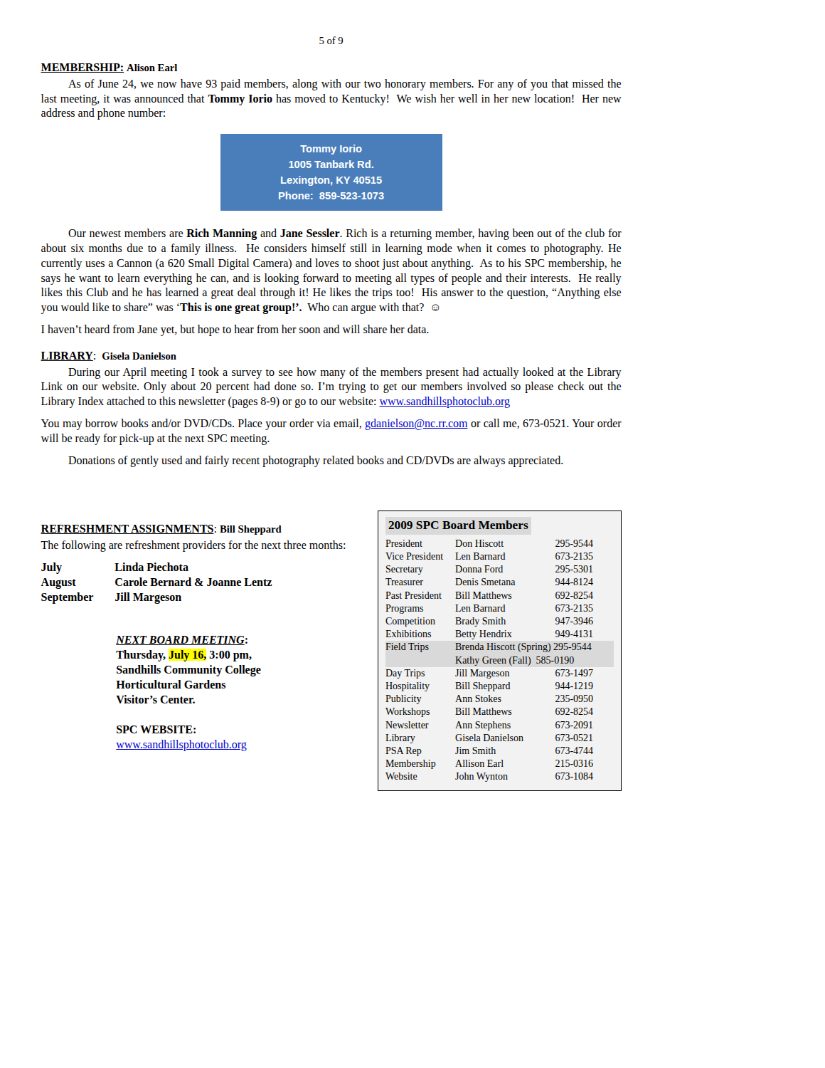5 of 9
MEMBERSHIP: Alison Earl
As of June 24, we now have 93 paid members, along with our two honorary members. For any of you that missed the last meeting, it was announced that Tommy Iorio has moved to Kentucky! We wish her well in her new location! Her new address and phone number:
Tommy Iorio
1005 Tanbark Rd.
Lexington, KY 40515
Phone: 859-523-1073
Our newest members are Rich Manning and Jane Sessler. Rich is a returning member, having been out of the club for about six months due to a family illness. He considers himself still in learning mode when it comes to photography. He currently uses a Cannon (a 620 Small Digital Camera) and loves to shoot just about anything. As to his SPC membership, he says he want to learn everything he can, and is looking forward to meeting all types of people and their interests. He really likes this Club and he has learned a great deal through it! He likes the trips too! His answer to the question, “Anything else you would like to share” was ‘This is one great group!’. Who can argue with that? ☺
I haven’t heard from Jane yet, but hope to hear from her soon and will share her data.
LIBRARY: Gisela Danielson
During our April meeting I took a survey to see how many of the members present had actually looked at the Library Link on our website. Only about 20 percent had done so. I’m trying to get our members involved so please check out the Library Index attached to this newsletter (pages 8-9) or go to our website: www.sandhillsphotoclub.org
You may borrow books and/or DVD/CDs. Place your order via email, gdanielson@nc.rr.com or call me, 673-0521. Your order will be ready for pick-up at the next SPC meeting.
Donations of gently used and fairly recent photography related books and CD/DVDs are always appreciated.
REFRESHMENT ASSIGNMENTS: Bill Sheppard
The following are refreshment providers for the next three months:
| July | Linda Piechota |
| August | Carole Bernard & Joanne Lentz |
| September | Jill Margeson |
NEXT BOARD MEETING:
Thursday, July 16, 3:00 pm,
Sandhills Community College
Horticultural Gardens
Visitor’s Center.
SPC WEBSITE:
www.sandhillsphotoclub.org
2009 SPC Board Members
| President | Don Hiscott | 295-9544 |
| Vice President | Len Barnard | 673-2135 |
| Secretary | Donna Ford | 295-5301 |
| Treasurer | Denis Smetana | 944-8124 |
| Past President | Bill Matthews | 692-8254 |
| Programs | Len Barnard | 673-2135 |
| Competition | Brady Smith | 947-3946 |
| Exhibitions | Betty Hendrix | 949-4131 |
| Field Trips | Brenda Hiscott (Spring) 295-9544 |
| | Kathy Green (Fall) 585-0190 |
| Day Trips | Jill Margeson | 673-1497 |
| Hospitality | Bill Sheppard | 944-1219 |
| Publicity | Ann Stokes | 235-0950 |
| Workshops | Bill Matthews | 692-8254 |
| Newsletter | Ann Stephens | 673-2091 |
| Library | Gisela Danielson | 673-0521 |
| PSA Rep | Jim Smith | 673-4744 |
| Membership | Allison Earl | 215-0316 |
| Website | John Wynton | 673-1084 |